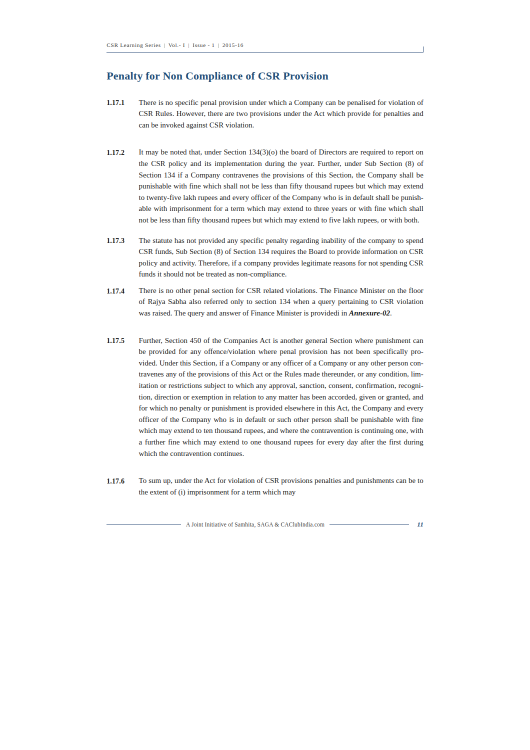CSR Learning Series|Vol.- I|Issue - 1|2015-16
Penalty for Non Compliance of CSR Provision
1.17.1
There is no specific penal provision under which a Company can be penalised for violation of CSR Rules. However, there are two provisions under the Act which provide for penalties and can be invoked against CSR violation.
1.17.2
It may be noted that, under Section 134(3)(o) the board of Directors are required to report on the CSR policy and its implementation during the year. Further, under Sub Section (8) of Section 134 if a Company contravenes the provisions of this Section, the Company shall be punishable with fine which shall not be less than fifty thousand rupees but which may extend to twenty-five lakh rupees and every officer of the Company who is in default shall be punishable with imprisonment for a term which may extend to three years or with fine which shall not be less than fifty thousand rupees but which may extend to five lakh rupees, or with both.
1.17.3
The statute has not provided any specific penalty regarding inability of the company to spend CSR funds, Sub Section (8) of Section 134 requires the Board to provide information on CSR policy and activity. Therefore, if a company provides legitimate reasons for not spending CSR funds it should not be treated as non-compliance.
1.17.4
There is no other penal section for CSR related violations. The Finance Minister on the floor of Rajya Sabha also referred only to section 134 when a query pertaining to CSR violation was raised. The query and answer of Finance Minister is providedi in Annexure-02.
1.17.5
Further, Section 450 of the Companies Act is another general Section where punishment can be provided for any offence/violation where penal provision has not been specifically provided. Under this Section, if a Company or any officer of a Company or any other person contravenes any of the provisions of this Act or the Rules made thereunder, or any condition, limitation or restrictions subject to which any approval, sanction, consent, confirmation, recognition, direction or exemption in relation to any matter has been accorded, given or granted, and for which no penalty or punishment is provided elsewhere in this Act, the Company and every officer of the Company who is in default or such other person shall be punishable with fine which may extend to ten thousand rupees, and where the contravention is continuing one, with a further fine which may extend to one thousand rupees for every day after the first during which the contravention continues.
1.17.6
To sum up, under the Act for violation of CSR provisions penalties and punishments can be to the extent of (i) imprisonment for a term which may
A Joint Initiative of Samhita, SAGA & CAClubIndia.com 11